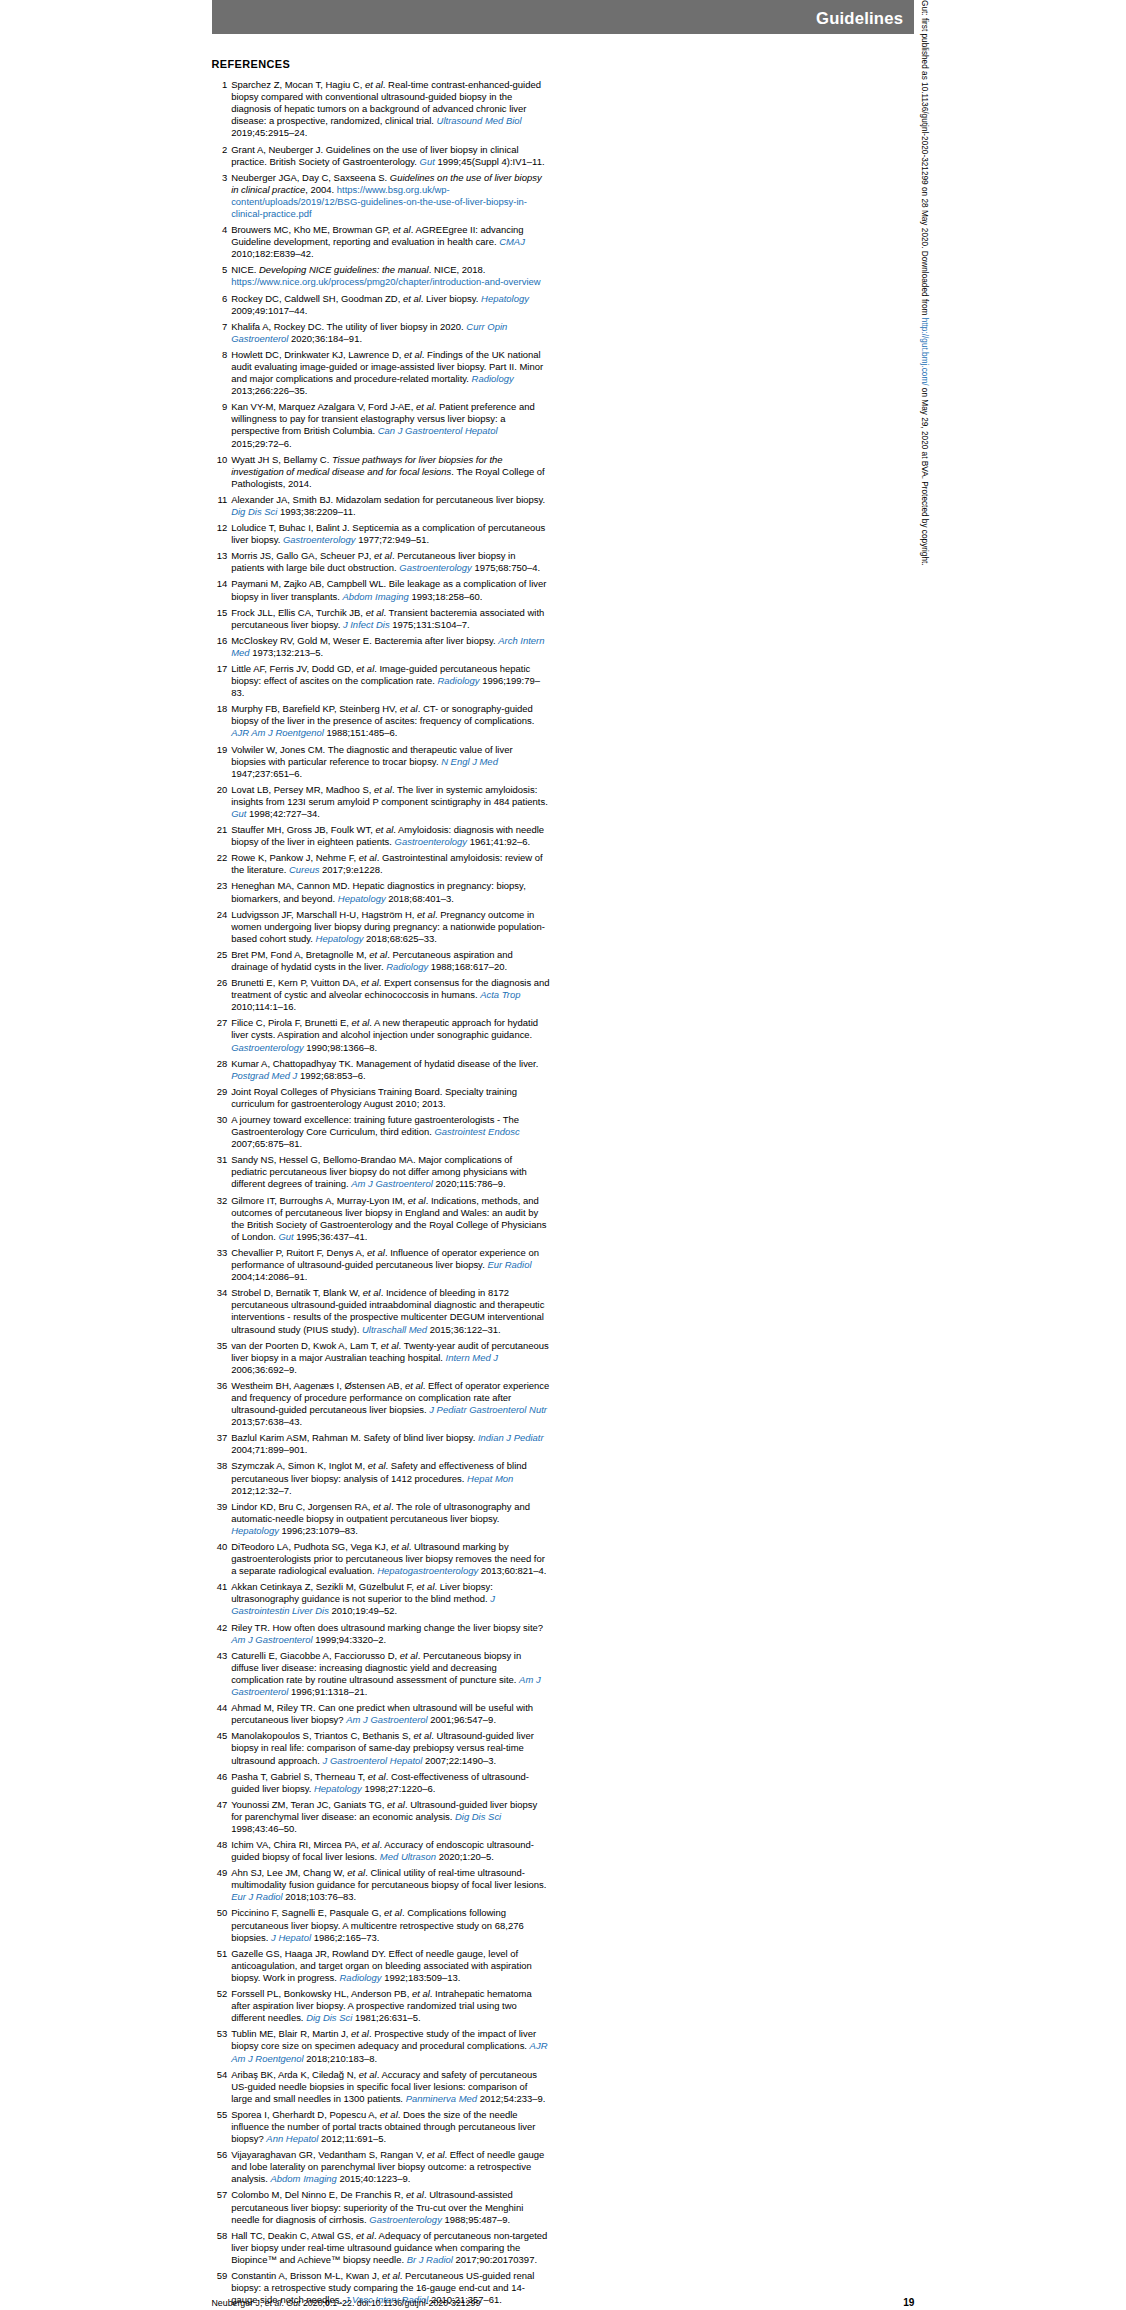Guidelines
References
Sparchez Z, Mocan T, Hagiu C, et al. Real-time contrast-enhanced-guided biopsy compared with conventional ultrasound-guided biopsy in the diagnosis of hepatic tumors on a background of advanced chronic liver disease: a prospective, randomized, clinical trial. Ultrasound Med Biol 2019;45:2915–24.
Grant A, Neuberger J. Guidelines on the use of liver biopsy in clinical practice. British Society of Gastroenterology. Gut 1999;45(Suppl 4):IV1–11.
Neuberger JGA, Day C, Saxseena S. Guidelines on the use of liver biopsy in clinical practice, 2004. https://www.bsg.org.uk/wp-content/uploads/2019/12/BSG-guidelines-on-the-use-of-liver-biopsy-in-clinical-practice.pdf
Brouwers MC, Kho ME, Browman GP, et al. AGREEgree II: advancing Guideline development, reporting and evaluation in health care. CMAJ 2010;182:E839–42.
NICE. Developing NICE guidelines: the manual. NICE, 2018. https://www.nice.org.uk/process/pmg20/chapter/introduction-and-overview
Rockey DC, Caldwell SH, Goodman ZD, et al. Liver biopsy. Hepatology 2009;49:1017–44.
Khalifa A, Rockey DC. The utility of liver biopsy in 2020. Curr Opin Gastroenterol 2020;36:184–91.
Howlett DC, Drinkwater KJ, Lawrence D, et al. Findings of the UK national audit evaluating image-guided or image-assisted liver biopsy. Part II. Minor and major complications and procedure-related mortality. Radiology 2013;266:226–35.
Kan VY-M, Marquez Azalgara V, Ford J-AE, et al. Patient preference and willingness to pay for transient elastography versus liver biopsy: a perspective from British Columbia. Can J Gastroenterol Hepatol 2015;29:72–6.
Wyatt JH S, Bellamy C. Tissue pathways for liver biopsies for the investigation of medical disease and for focal lesions. The Royal College of Pathologists, 2014.
Alexander JA, Smith BJ. Midazolam sedation for percutaneous liver biopsy. Dig Dis Sci 1993;38:2209–11.
Loludice T, Buhac I, Balint J. Septicemia as a complication of percutaneous liver biopsy. Gastroenterology 1977;72:949–51.
Morris JS, Gallo GA, Scheuer PJ, et al. Percutaneous liver biopsy in patients with large bile duct obstruction. Gastroenterology 1975;68:750–4.
Paymani M, Zajko AB, Campbell WL. Bile leakage as a complication of liver biopsy in liver transplants. Abdom Imaging 1993;18:258–60.
Frock JLL, Ellis CA, Turchik JB, et al. Transient bacteremia associated with percutaneous liver biopsy. J Infect Dis 1975;131:S104–7.
McCloskey RV, Gold M, Weser E. Bacteremia after liver biopsy. Arch Intern Med 1973;132:213–5.
Little AF, Ferris JV, Dodd GD, et al. Image-guided percutaneous hepatic biopsy: effect of ascites on the complication rate. Radiology 1996;199:79–83.
Murphy FB, Barefield KP, Steinberg HV, et al. CT- or sonography-guided biopsy of the liver in the presence of ascites: frequency of complications. AJR Am J Roentgenol 1988;151:485–6.
Volwiler W, Jones CM. The diagnostic and therapeutic value of liver biopsies with particular reference to trocar biopsy. N Engl J Med 1947;237:651–6.
Lovat LB, Persey MR, Madhoo S, et al. The liver in systemic amyloidosis: insights from 123I serum amyloid P component scintigraphy in 484 patients. Gut 1998;42:727–34.
Stauffer MH, Gross JB, Foulk WT, et al. Amyloidosis: diagnosis with needle biopsy of the liver in eighteen patients. Gastroenterology 1961;41:92–6.
Rowe K, Pankow J, Nehme F, et al. Gastrointestinal amyloidosis: review of the literature. Cureus 2017;9:e1228.
Heneghan MA, Cannon MD. Hepatic diagnostics in pregnancy: biopsy, biomarkers, and beyond. Hepatology 2018;68:401–3.
Ludvigsson JF, Marschall H-U, Hagström H, et al. Pregnancy outcome in women undergoing liver biopsy during pregnancy: a nationwide population-based cohort study. Hepatology 2018;68:625–33.
Bret PM, Fond A, Bretagnolle M, et al. Percutaneous aspiration and drainage of hydatid cysts in the liver. Radiology 1988;168:617–20.
Brunetti E, Kern P, Vuitton DA, et al. Expert consensus for the diagnosis and treatment of cystic and alveolar echinococcosis in humans. Acta Trop 2010;114:1–16.
Filice C, Pirola F, Brunetti E, et al. A new therapeutic approach for hydatid liver cysts. Aspiration and alcohol injection under sonographic guidance. Gastroenterology 1990;98:1366–8.
Kumar A, Chattopadhyay TK. Management of hydatid disease of the liver. Postgrad Med J 1992;68:853–6.
Joint Royal Colleges of Physicians Training Board. Specialty training curriculum for gastroenterology August 2010; 2013.
A journey toward excellence: training future gastroenterologists - The Gastroenterology Core Curriculum, third edition. Gastrointest Endosc 2007;65:875–81.
Sandy NS, Hessel G, Bellomo-Brandao MA. Major complications of pediatric percutaneous liver biopsy do not differ among physicians with different degrees of training. Am J Gastroenterol 2020;115:786–9.
Gilmore IT, Burroughs A, Murray-Lyon IM, et al. Indications, methods, and outcomes of percutaneous liver biopsy in England and Wales: an audit by the British Society of Gastroenterology and the Royal College of Physicians of London. Gut 1995;36:437–41.
Chevallier P, Ruitort F, Denys A, et al. Influence of operator experience on performance of ultrasound-guided percutaneous liver biopsy. Eur Radiol 2004;14:2086–91.
Strobel D, Bernatik T, Blank W, et al. Incidence of bleeding in 8172 percutaneous ultrasound-guided intraabdominal diagnostic and therapeutic interventions - results of the prospective multicenter DEGUM interventional ultrasound study (PIUS study). Ultraschall Med 2015;36:122–31.
van der Poorten D, Kwok A, Lam T, et al. Twenty-year audit of percutaneous liver biopsy in a major Australian teaching hospital. Intern Med J 2006;36:692–9.
Westheim BH, Aagenæs I, Østensen AB, et al. Effect of operator experience and frequency of procedure performance on complication rate after ultrasound-guided percutaneous liver biopsies. J Pediatr Gastroenterol Nutr 2013;57:638–43.
Bazlul Karim ASM, Rahman M. Safety of blind liver biopsy. Indian J Pediatr 2004;71:899–901.
Szymczak A, Simon K, Inglot M, et al. Safety and effectiveness of blind percutaneous liver biopsy: analysis of 1412 procedures. Hepat Mon 2012;12:32–7.
Lindor KD, Bru C, Jorgensen RA, et al. The role of ultrasonography and automatic-needle biopsy in outpatient percutaneous liver biopsy. Hepatology 1996;23:1079–83.
DiTeodoro LA, Pudhota SG, Vega KJ, et al. Ultrasound marking by gastroenterologists prior to percutaneous liver biopsy removes the need for a separate radiological evaluation. Hepatogastroenterology 2013;60:821–4.
Akkan Cetinkaya Z, Sezikli M, Güzelbulut F, et al. Liver biopsy: ultrasonography guidance is not superior to the blind method. J Gastrointestin Liver Dis 2010;19:49–52.
Riley TR. How often does ultrasound marking change the liver biopsy site? Am J Gastroenterol 1999;94:3320–2.
Caturelli E, Giacobbe A, Facciorusso D, et al. Percutaneous biopsy in diffuse liver disease: increasing diagnostic yield and decreasing complication rate by routine ultrasound assessment of puncture site. Am J Gastroenterol 1996;91:1318–21.
Ahmad M, Riley TR. Can one predict when ultrasound will be useful with percutaneous liver biopsy? Am J Gastroenterol 2001;96:547–9.
Manolakopoulos S, Triantos C, Bethanis S, et al. Ultrasound-guided liver biopsy in real life: comparison of same-day prebiopsy versus real-time ultrasound approach. J Gastroenterol Hepatol 2007;22:1490–3.
Pasha T, Gabriel S, Therneau T, et al. Cost-effectiveness of ultrasound-guided liver biopsy. Hepatology 1998;27:1220–6.
Younossi ZM, Teran JC, Ganiats TG, et al. Ultrasound-guided liver biopsy for parenchymal liver disease: an economic analysis. Dig Dis Sci 1998;43:46–50.
Ichim VA, Chira RI, Mircea PA, et al. Accuracy of endoscopic ultrasound-guided biopsy of focal liver lesions. Med Ultrason 2020;1:20–5.
Ahn SJ, Lee JM, Chang W, et al. Clinical utility of real-time ultrasound-multimodality fusion guidance for percutaneous biopsy of focal liver lesions. Eur J Radiol 2018;103:76–83.
Piccinino F, Sagnelli E, Pasquale G, et al. Complications following percutaneous liver biopsy. A multicentre retrospective study on 68,276 biopsies. J Hepatol 1986;2:165–73.
Gazelle GS, Haaga JR, Rowland DY. Effect of needle gauge, level of anticoagulation, and target organ on bleeding associated with aspiration biopsy. Work in progress. Radiology 1992;183:509–13.
Forssell PL, Bonkowsky HL, Anderson PB, et al. Intrahepatic hematoma after aspiration liver biopsy. A prospective randomized trial using two different needles. Dig Dis Sci 1981;26:631–5.
Tublin ME, Blair R, Martin J, et al. Prospective study of the impact of liver biopsy core size on specimen adequacy and procedural complications. AJR Am J Roentgenol 2018;210:183–8.
Aribaş BK, Arda K, Ciledağ N, et al. Accuracy and safety of percutaneous US-guided needle biopsies in specific focal liver lesions: comparison of large and small needles in 1300 patients. Panminerva Med 2012;54:233–9.
Sporea I, Gherhardt D, Popescu A, et al. Does the size of the needle influence the number of portal tracts obtained through percutaneous liver biopsy? Ann Hepatol 2012;11:691–5.
Vijayaraghavan GR, Vedantham S, Rangan V, et al. Effect of needle gauge and lobe laterality on parenchymal liver biopsy outcome: a retrospective analysis. Abdom Imaging 2015;40:1223–9.
Colombo M, Del Ninno E, De Franchis R, et al. Ultrasound-assisted percutaneous liver biopsy: superiority of the Tru-cut over the Menghini needle for diagnosis of cirrhosis. Gastroenterology 1988;95:487–9.
Hall TC, Deakin C, Atwal GS, et al. Adequacy of percutaneous non-targeted liver biopsy under real-time ultrasound guidance when comparing the Biopince™ and Achieve™ biopsy needle. Br J Radiol 2017;90:20170397.
Constantin A, Brisson M-L, Kwan J, et al. Percutaneous US-guided renal biopsy: a retrospective study comparing the 16-gauge end-cut and 14-gauge side-notch needles. J Vasc Interv Radiol 2010;21:357–61.
Neuberger J, et al. Gut 2020;0:1–22. doi:10.1136/gutjnl-2020-321299
19
Gut: first published as 10.1136/gutjnl-2020-321299 on 28 May 2020. Downloaded from http://gut.bmj.com/ on May 29, 2020 at BVA. Protected by copyright.